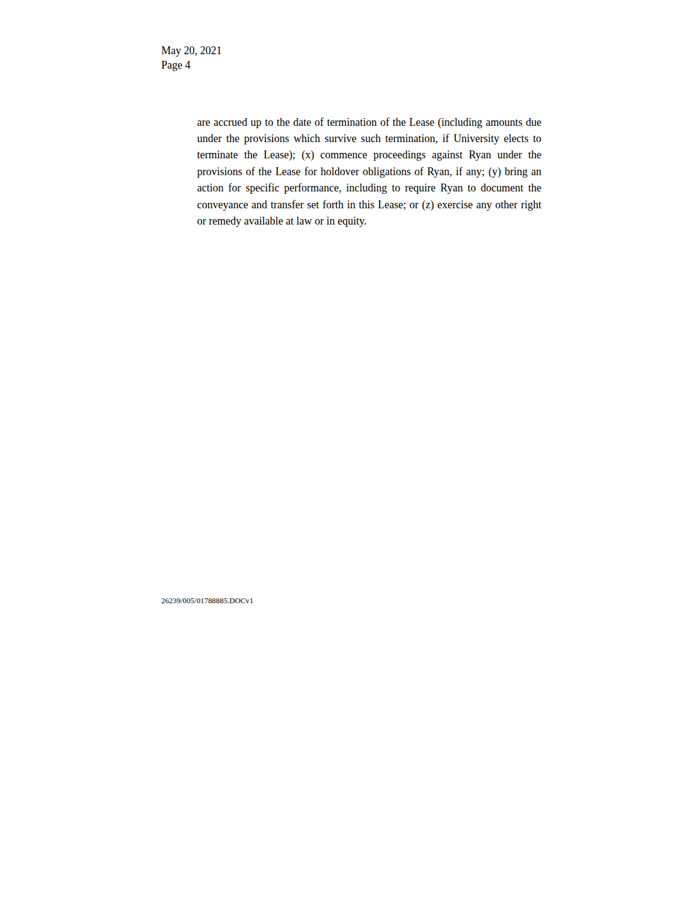May 20, 2021
Page 4
are accrued up to the date of termination of the Lease (including amounts due under the provisions which survive such termination, if University elects to terminate the Lease); (x) commence proceedings against Ryan under the provisions of the Lease for holdover obligations of Ryan, if any; (y) bring an action for specific performance, including to require Ryan to document the conveyance and transfer set forth in this Lease; or (z) exercise any other right or remedy available at law or in equity.
26239/005/01788885.DOCv1